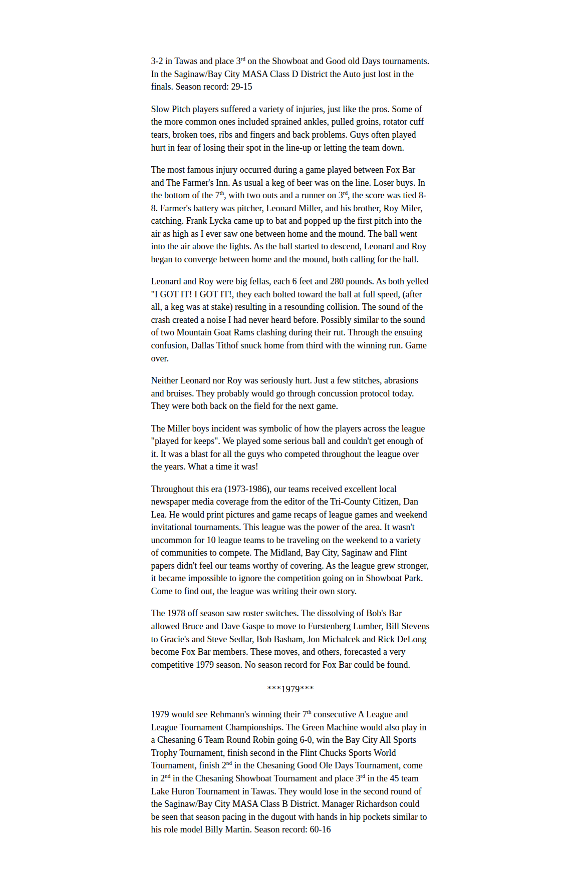3-2 in Tawas and place 3rd on the Showboat and Good old Days tournaments. In the Saginaw/Bay City MASA Class D District the Auto just lost in the finals. Season record: 29-15
Slow Pitch players suffered a variety of injuries, just like the pros. Some of the more common ones included sprained ankles, pulled groins, rotator cuff tears, broken toes, ribs and fingers and back problems. Guys often played hurt in fear of losing their spot in the line-up or letting the team down.
The most famous injury occurred during a game played between Fox Bar and The Farmer's Inn. As usual a keg of beer was on the line. Loser buys. In the bottom of the 7th, with two outs and a runner on 3rd, the score was tied 8-8. Farmer's battery was pitcher, Leonard Miller, and his brother, Roy Miler, catching. Frank Lycka came up to bat and popped up the first pitch into the air as high as I ever saw one between home and the mound. The ball went into the air above the lights. As the ball started to descend, Leonard and Roy began to converge between home and the mound, both calling for the ball.
Leonard and Roy were big fellas, each 6 feet and 280 pounds. As both yelled "I GOT IT! I GOT IT!, they each bolted toward the ball at full speed, (after all, a keg was at stake) resulting in a resounding collision. The sound of the crash created a noise I had never heard before. Possibly similar to the sound of two Mountain Goat Rams clashing during their rut. Through the ensuing confusion, Dallas Tithof snuck home from third with the winning run. Game over.
Neither Leonard nor Roy was seriously hurt. Just a few stitches, abrasions and bruises. They probably would go through concussion protocol today. They were both back on the field for the next game.
The Miller boys incident was symbolic of how the players across the league "played for keeps". We played some serious ball and couldn't get enough of it. It was a blast for all the guys who competed throughout the league over the years. What a time it was!
Throughout this era (1973-1986), our teams received excellent local newspaper media coverage from the editor of the Tri-County Citizen, Dan Lea. He would print pictures and game recaps of league games and weekend invitational tournaments. This league was the power of the area. It wasn't uncommon for 10 league teams to be traveling on the weekend to a variety of communities to compete. The Midland, Bay City, Saginaw and Flint papers didn't feel our teams worthy of covering. As the league grew stronger, it became impossible to ignore the competition going on in Showboat Park. Come to find out, the league was writing their own story.
The 1978 off season saw roster switches. The dissolving of Bob's Bar allowed Bruce and Dave Gaspe to move to Furstenberg Lumber, Bill Stevens to Gracie's and Steve Sedlar, Bob Basham, Jon Michalcek and Rick DeLong become Fox Bar members. These moves, and others, forecasted a very competitive 1979 season. No season record for Fox Bar could be found.
***1979***
1979 would see Rehmann's winning their 7th consecutive A League and League Tournament Championships. The Green Machine would also play in a Chesaning 6 Team Round Robin going 6-0, win the Bay City All Sports Trophy Tournament, finish second in the Flint Chucks Sports World Tournament, finish 2nd in the Chesaning Good Ole Days Tournament, come in 2nd in the Chesaning Showboat Tournament and place 3rd in the 45 team Lake Huron Tournament in Tawas. They would lose in the second round of the Saginaw/Bay City MASA Class B District. Manager Richardson could be seen that season pacing in the dugout with hands in hip pockets similar to his role model Billy Martin. Season record: 60-16